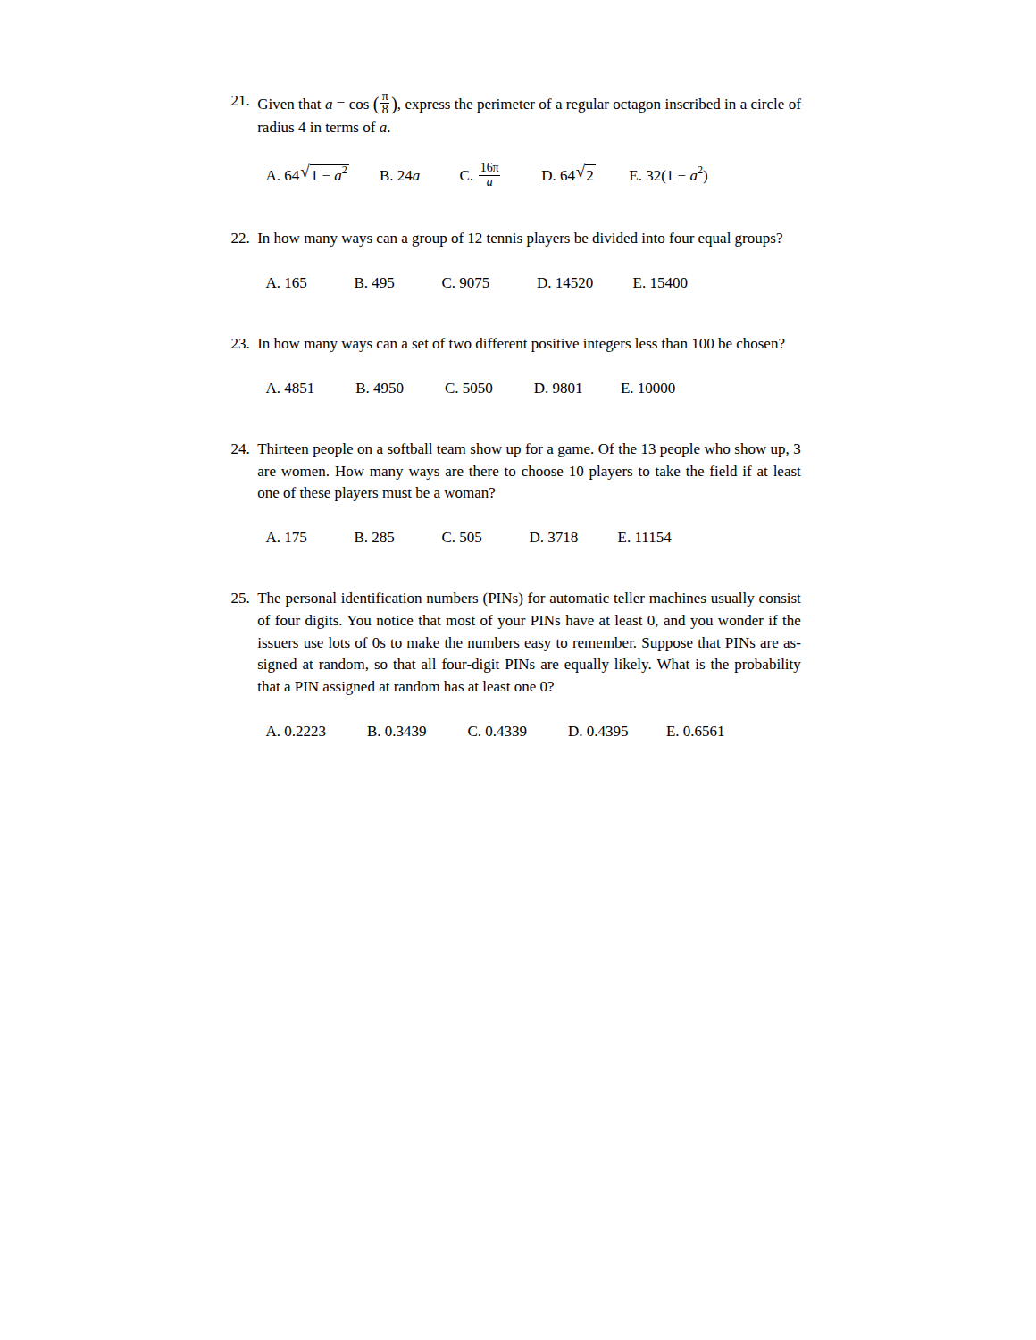21.
Given that a = cos (π 8), express the perimeter of a regular octagon inscribed in a circle of radius 4 in terms of a.
A. 641 − a2 B. 24a C. 16π a D. 642 E. 32(1 − a2)
22.
In how many ways can a group of 12 tennis players be divided into four equal groups?
A. 165 B. 495 C. 9075 D. 14520 E. 15400
23.
In how many ways can a set of two different positive integers less than 100 be chosen?
A. 4851 B. 4950 C. 5050 D. 9801 E. 10000
24.
Thirteen people on a softball team show up for a game. Of the 13 people who show up, 3 are women. How many ways are there to choose 10 players to take the field if at least one of these players must be a woman?
A. 175 B. 285 C. 505 D. 3718 E. 11154
25.
The personal identification numbers (PINs) for automatic teller machines usually consist of four digits. You notice that most of your PINs have at least 0, and you wonder if the issuers use lots of 0s to make the numbers easy to remember. Suppose that PINs are assigned at random, so that all four-digit PINs are equally likely. What is the probability that a PIN assigned at random has at least one 0?
A. 0.2223 B. 0.3439 C. 0.4339 D. 0.4395 E. 0.6561